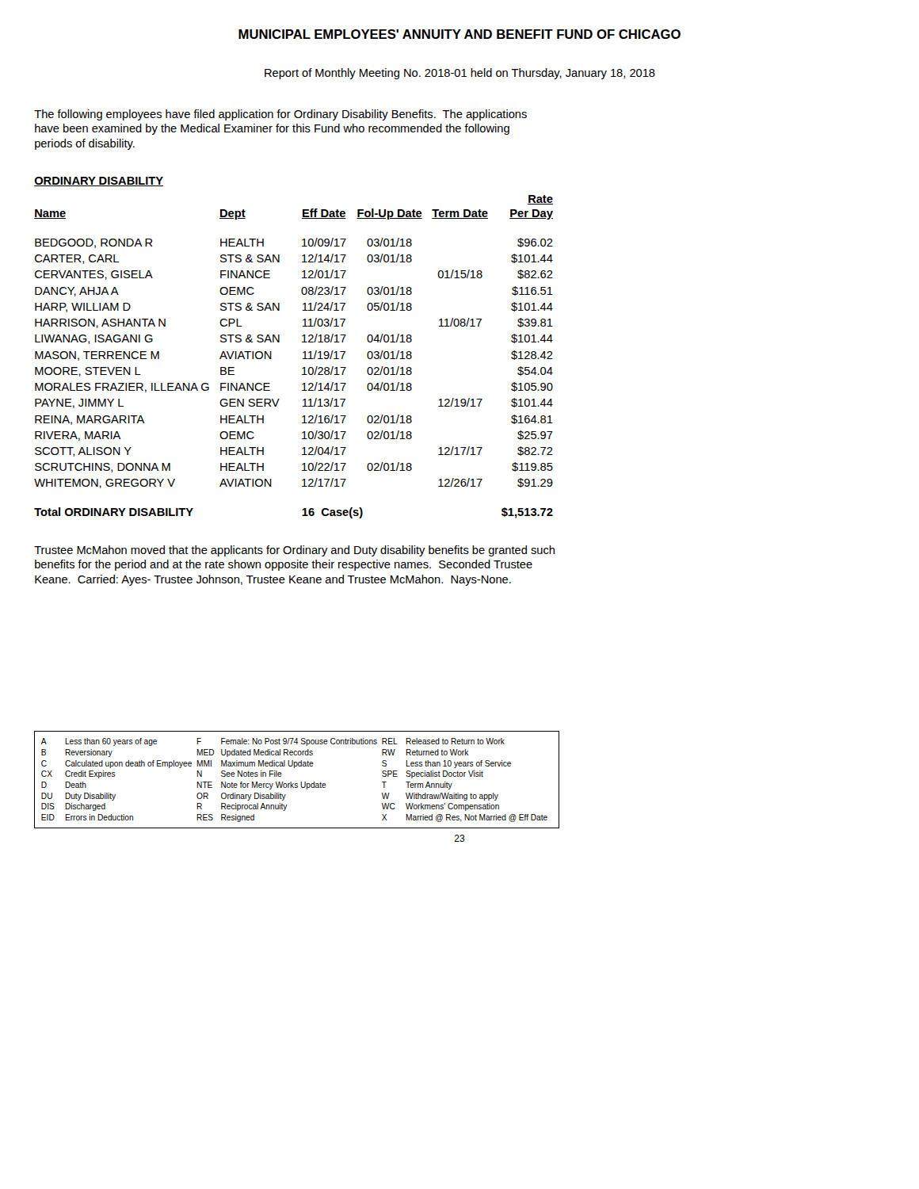MUNICIPAL EMPLOYEES' ANNUITY AND BENEFIT FUND OF CHICAGO
Report of Monthly Meeting No. 2018-01 held on Thursday, January 18, 2018
The following employees have filed application for Ordinary Disability Benefits. The applications have been examined by the Medical Examiner for this Fund who recommended the following periods of disability.
ORDINARY DISABILITY
| Name | Dept | Eff Date | Fol-Up Date | Term Date | Rate Per Day |
| --- | --- | --- | --- | --- | --- |
| BEDGOOD, RONDA R | HEALTH | 10/09/17 | 03/01/18 | | $96.02 |
| CARTER, CARL | STS & SAN | 12/14/17 | 03/01/18 | | $101.44 |
| CERVANTES, GISELA | FINANCE | 12/01/17 | | 01/15/18 | $82.62 |
| DANCY, AHJA A | OEMC | 08/23/17 | 03/01/18 | | $116.51 |
| HARP, WILLIAM D | STS & SAN | 11/24/17 | 05/01/18 | | $101.44 |
| HARRISON, ASHANTA N | CPL | 11/03/17 | | 11/08/17 | $39.81 |
| LIWANAG, ISAGANI G | STS & SAN | 12/18/17 | 04/01/18 | | $101.44 |
| MASON, TERRENCE M | AVIATION | 11/19/17 | 03/01/18 | | $128.42 |
| MOORE, STEVEN L | BE | 10/28/17 | 02/01/18 | | $54.04 |
| MORALES FRAZIER, ILLEANA G | FINANCE | 12/14/17 | 04/01/18 | | $105.90 |
| PAYNE, JIMMY L | GEN SERV | 11/13/17 | | 12/19/17 | $101.44 |
| REINA, MARGARITA | HEALTH | 12/16/17 | 02/01/18 | | $164.81 |
| RIVERA, MARIA | OEMC | 10/30/17 | 02/01/18 | | $25.97 |
| SCOTT, ALISON Y | HEALTH | 12/04/17 | | 12/17/17 | $82.72 |
| SCRUTCHINS, DONNA M | HEALTH | 10/22/17 | 02/01/18 | | $119.85 |
| WHITEMON, GREGORY V | AVIATION | 12/17/17 | | 12/26/17 | $91.29 |
| Total ORDINARY DISABILITY | | 16 Case(s) | | $1,513.72 |
Trustee McMahon moved that the applicants for Ordinary and Duty disability benefits be granted such benefits for the period and at the rate shown opposite their respective names. Seconded Trustee Keane. Carried: Ayes- Trustee Johnson, Trustee Keane and Trustee McMahon. Nays-None.
| A | Less than 60 years of age | F | Female: No Post 9/74 Spouse Contributions | REL | Released to Return to Work |
| B | Reversionary | MED | Updated Medical Records | RW | Returned to Work |
| C | Calculated upon death of Employee | MMI | Maximum Medical Update | S | Less than 10 years of Service |
| CX | Credit Expires | N | See Notes in File | SPE | Specialist Doctor Visit |
| D | Death | NTE | Note for Mercy Works Update | T | Term Annuity |
| DU | Duty Disability | OR | Ordinary Disability | W | Withdraw/Waiting to apply |
| DIS | Discharged | R | Reciprocal Annuity | WC | Workmens' Compensation |
| EID | Errors in Deduction | RES | Resigned | X | Married @ Res, Not Married @ Eff Date |
23